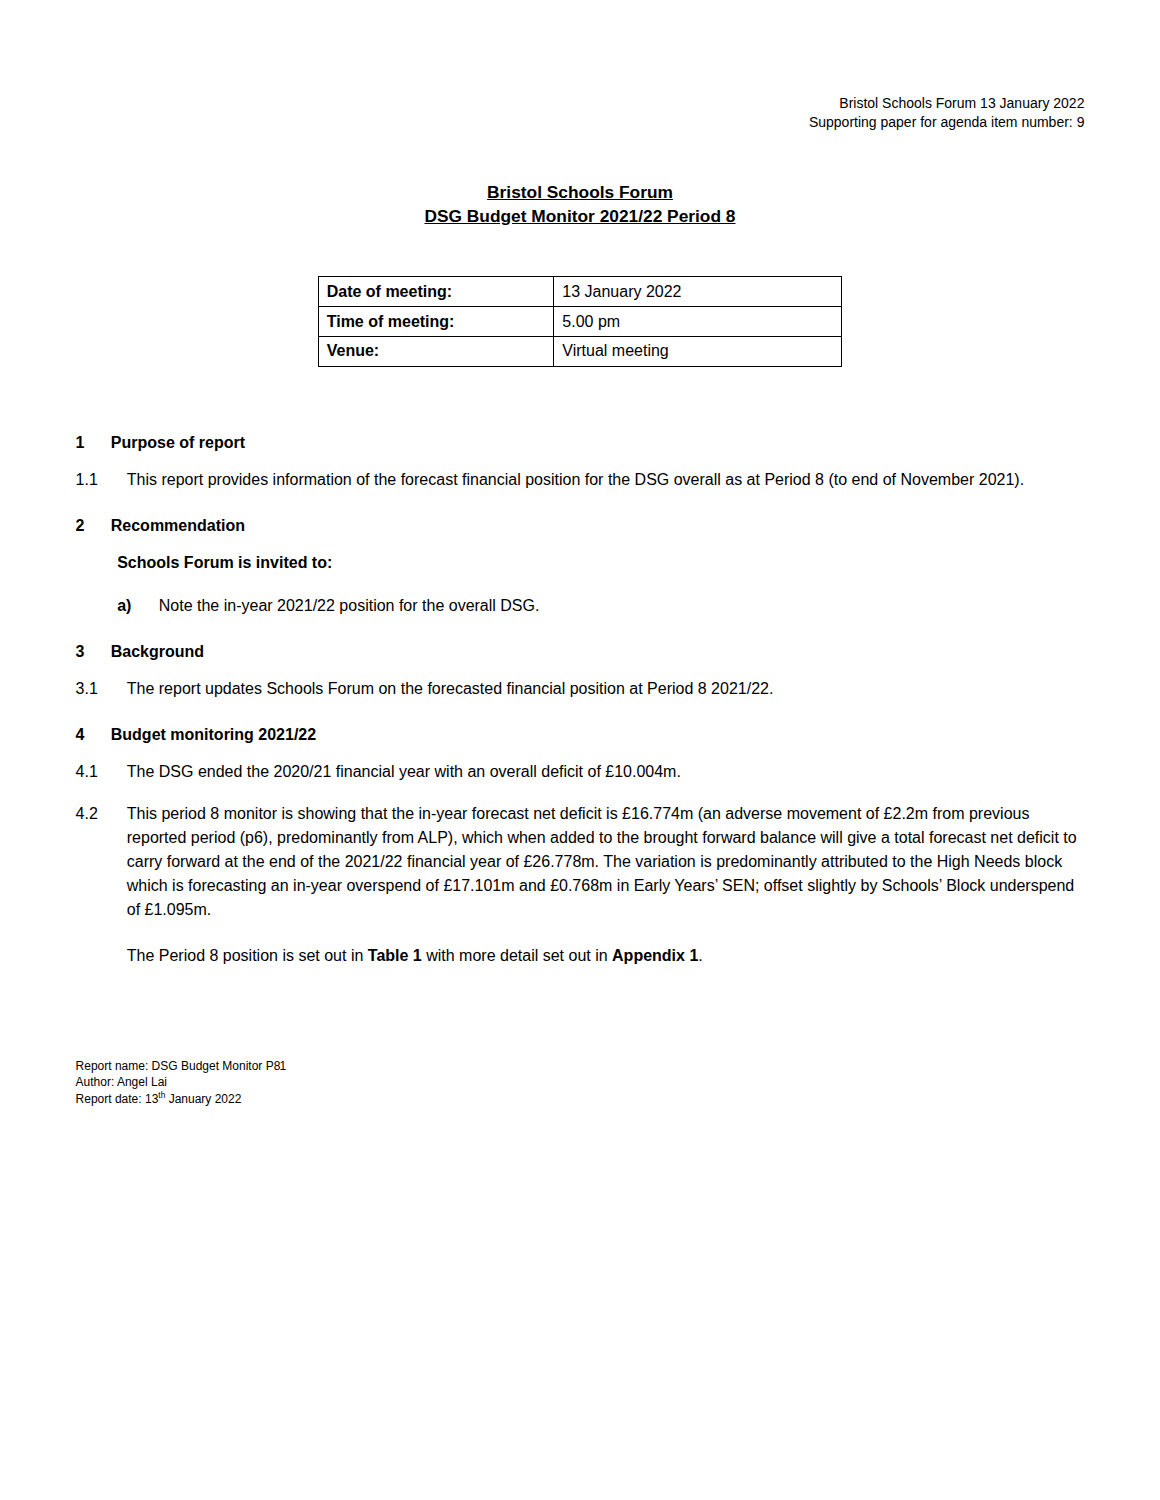Bristol Schools Forum 13 January 2022
Supporting paper for agenda item number: 9
Bristol Schools Forum DSG Budget Monitor 2021/22 Period 8
| Date of meeting: | 13 January 2022 |
| Time of meeting: | 5.00 pm |
| Venue: | Virtual meeting |
1 Purpose of report
1.1
This report provides information of the forecast financial position for the DSG overall as at Period 8 (to end of November 2021).
2 Recommendation
Schools Forum is invited to:
a)
Note the in-year 2021/22 position for the overall DSG.
3 Background
3.1
The report updates Schools Forum on the forecasted financial position at Period 8 2021/22.
4 Budget monitoring 2021/22
4.1
The DSG ended the 2020/21 financial year with an overall deficit of £10.004m.
4.2
This period 8 monitor is showing that the in-year forecast net deficit is £16.774m (an adverse movement of £2.2m from previous reported period (p6), predominantly from ALP), which when added to the brought forward balance will give a total forecast net deficit to carry forward at the end of the 2021/22 financial year of £26.778m. The variation is predominantly attributed to the High Needs block which is forecasting an in-year overspend of £17.101m and £0.768m in Early Years’ SEN; offset slightly by Schools’ Block underspend of £1.095m.
The Period 8 position is set out in Table 1 with more detail set out in Appendix 1.
Report name: DSG Budget Monitor P8
1
Author: Angel Lai
Report date: 13th January 2022